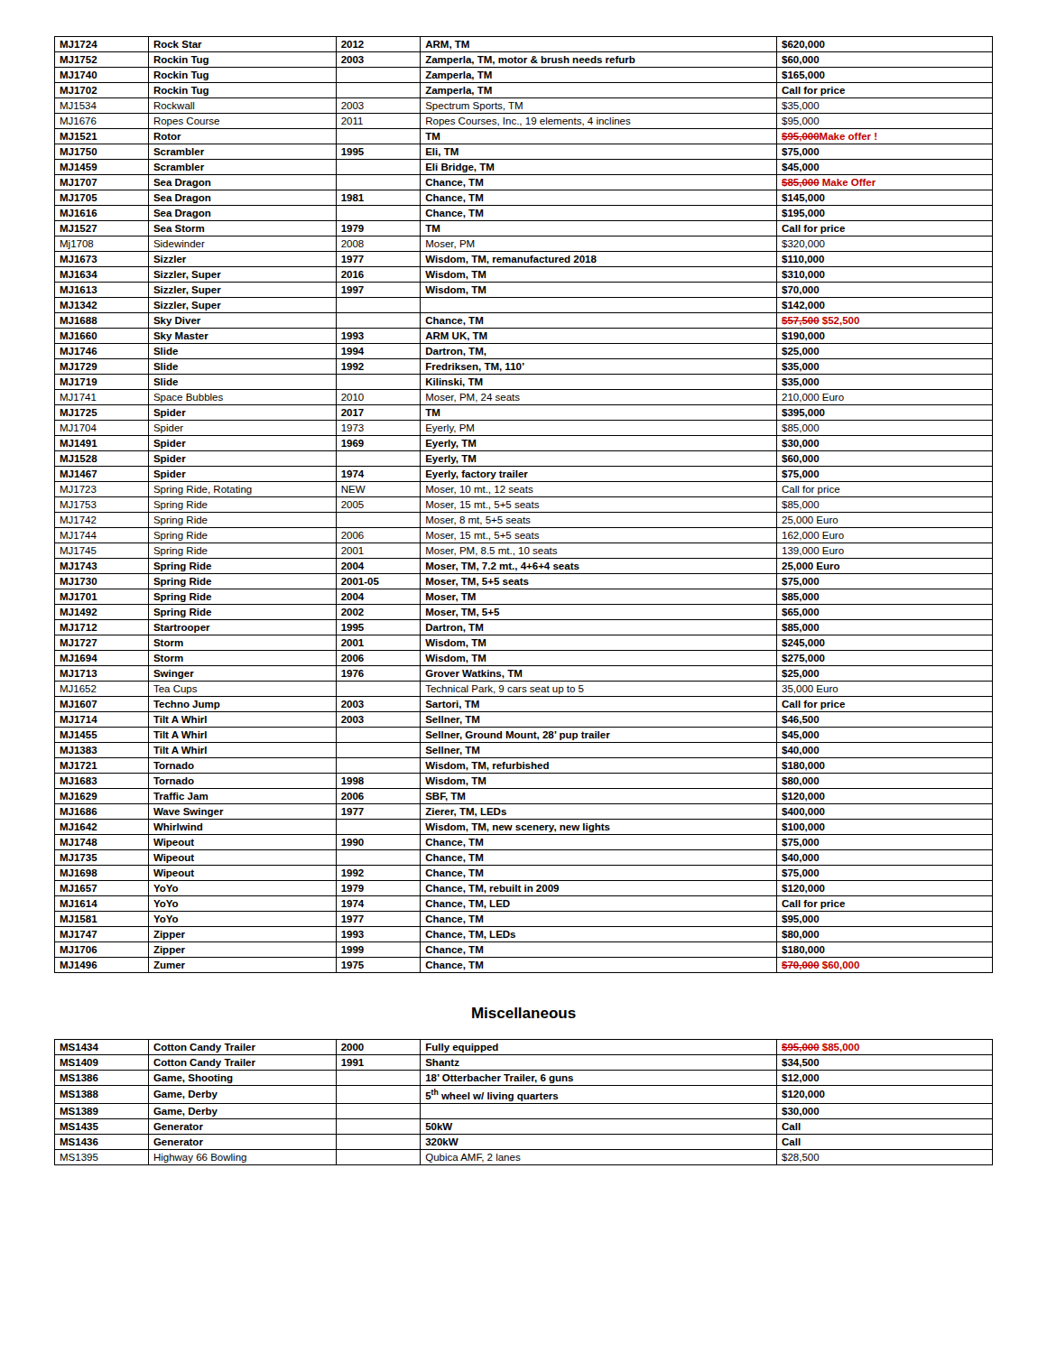| MJ1724 | Rock Star | 2012 | ARM, TM | $620,000 |
| MJ1752 | Rockin Tug | 2003 | Zamperla, TM, motor & brush needs refurb | $60,000 |
| MJ1740 | Rockin Tug | | Zamperla, TM | $165,000 |
| MJ1702 | Rockin Tug | | Zamperla, TM | Call for price |
| MJ1534 | Rockwall | 2003 | Spectrum Sports, TM | $35,000 |
| MJ1676 | Ropes Course | 2011 | Ropes Courses, Inc., 19 elements, 4 inclines | $95,000 |
| MJ1521 | Rotor | | TM | $95,000 Make offer ! |
| MJ1750 | Scrambler | 1995 | Eli, TM | $75,000 |
| MJ1459 | Scrambler | | Eli Bridge, TM | $45,000 |
| MJ1707 | Sea Dragon | | Chance, TM | $85,000 Make Offer |
| MJ1705 | Sea Dragon | 1981 | Chance, TM | $145,000 |
| MJ1616 | Sea Dragon | | Chance, TM | $195,000 |
| MJ1527 | Sea Storm | 1979 | TM | Call for price |
| Mj1708 | Sidewinder | 2008 | Moser, PM | $320,000 |
| MJ1673 | Sizzler | 1977 | Wisdom, TM, remanufactured 2018 | $110,000 |
| MJ1634 | Sizzler, Super | 2016 | Wisdom, TM | $310,000 |
| MJ1613 | Sizzler, Super | 1997 | Wisdom, TM | $70,000 |
| MJ1342 | Sizzler, Super | | | $142,000 |
| MJ1688 | Sky Diver | | Chance, TM | $57,500 $52,500 |
| MJ1660 | Sky Master | 1993 | ARM UK, TM | $190,000 |
| MJ1746 | Slide | 1994 | Dartron, TM, | $25,000 |
| MJ1729 | Slide | 1992 | Fredriksen, TM, 110’ | $35,000 |
| MJ1719 | Slide | | Kilinski, TM | $35,000 |
| MJ1741 | Space Bubbles | 2010 | Moser, PM, 24 seats | 210,000 Euro |
| MJ1725 | Spider | 2017 | TM | $395,000 |
| MJ1704 | Spider | 1973 | Eyerly, PM | $85,000 |
| MJ1491 | Spider | 1969 | Eyerly, TM | $30,000 |
| MJ1528 | Spider | | Eyerly, TM | $60,000 |
| MJ1467 | Spider | 1974 | Eyerly, factory trailer | $75,000 |
| MJ1723 | Spring Ride, Rotating | NEW | Moser, 10 mt., 12 seats | Call for price |
| MJ1753 | Spring Ride | 2005 | Moser, 15 mt., 5+5 seats | $85,000 |
| MJ1742 | Spring Ride | | Moser, 8 mt, 5+5 seats | 25,000 Euro |
| MJ1744 | Spring Ride | 2006 | Moser, 15 mt., 5+5 seats | 162,000 Euro |
| MJ1745 | Spring Ride | 2001 | Moser, PM, 8.5 mt., 10 seats | 139,000 Euro |
| MJ1743 | Spring Ride | 2004 | Moser, TM, 7.2 mt., 4+6+4 seats | 25,000 Euro |
| MJ1730 | Spring Ride | 2001-05 | Moser, TM, 5+5 seats | $75,000 |
| MJ1701 | Spring Ride | 2004 | Moser, TM | $85,000 |
| MJ1492 | Spring Ride | 2002 | Moser, TM, 5+5 | $65,000 |
| MJ1712 | Startrooper | 1995 | Dartron, TM | $85,000 |
| MJ1727 | Storm | 2001 | Wisdom, TM | $245,000 |
| MJ1694 | Storm | 2006 | Wisdom, TM | $275,000 |
| MJ1713 | Swinger | 1976 | Grover Watkins, TM | $25,000 |
| MJ1652 | Tea Cups | | Technical Park, 9 cars seat up to 5 | 35,000 Euro |
| MJ1607 | Techno Jump | 2003 | Sartori, TM | Call for price |
| MJ1714 | Tilt A Whirl | 2003 | Sellner, TM | $46,500 |
| MJ1455 | Tilt A Whirl | | Sellner, Ground Mount, 28’ pup trailer | $45,000 |
| MJ1383 | Tilt A Whirl | | Sellner, TM | $40,000 |
| MJ1721 | Tornado | | Wisdom, TM, refurbished | $180,000 |
| MJ1683 | Tornado | 1998 | Wisdom, TM | $80,000 |
| MJ1629 | Traffic Jam | 2006 | SBF, TM | $120,000 |
| MJ1686 | Wave Swinger | 1977 | Zierer, TM, LEDs | $400,000 |
| MJ1642 | Whirlwind | | Wisdom, TM, new scenery, new lights | $100,000 |
| MJ1748 | Wipeout | 1990 | Chance, TM | $75,000 |
| MJ1735 | Wipeout | | Chance, TM | $40,000 |
| MJ1698 | Wipeout | 1992 | Chance, TM | $75,000 |
| MJ1657 | YoYo | 1979 | Chance, TM, rebuilt in 2009 | $120,000 |
| MJ1614 | YoYo | 1974 | Chance, TM, LED | Call for price |
| MJ1581 | YoYo | 1977 | Chance, TM | $95,000 |
| MJ1747 | Zipper | 1993 | Chance, TM, LEDs | $80,000 |
| MJ1706 | Zipper | 1999 | Chance, TM | $180,000 |
| MJ1496 | Zumer | 1975 | Chance, TM | $70,000 $60,000 |
Miscellaneous
| MS1434 | Cotton Candy Trailer | 2000 | Fully equipped | $95,000 $85,000 |
| MS1409 | Cotton Candy Trailer | 1991 | Shantz | $34,500 |
| MS1386 | Game, Shooting | | 18’ Otterbacher Trailer, 6 guns | $12,000 |
| MS1388 | Game, Derby | | 5 th wheel w/ living quarters | $120,000 |
| MS1389 | Game, Derby | | | $30,000 |
| MS1435 | Generator | | 50kW | Call |
| MS1436 | Generator | | 320kW | Call |
| MS1395 | Highway 66 Bowling | | Qubica AMF, 2 lanes | $28,500 |